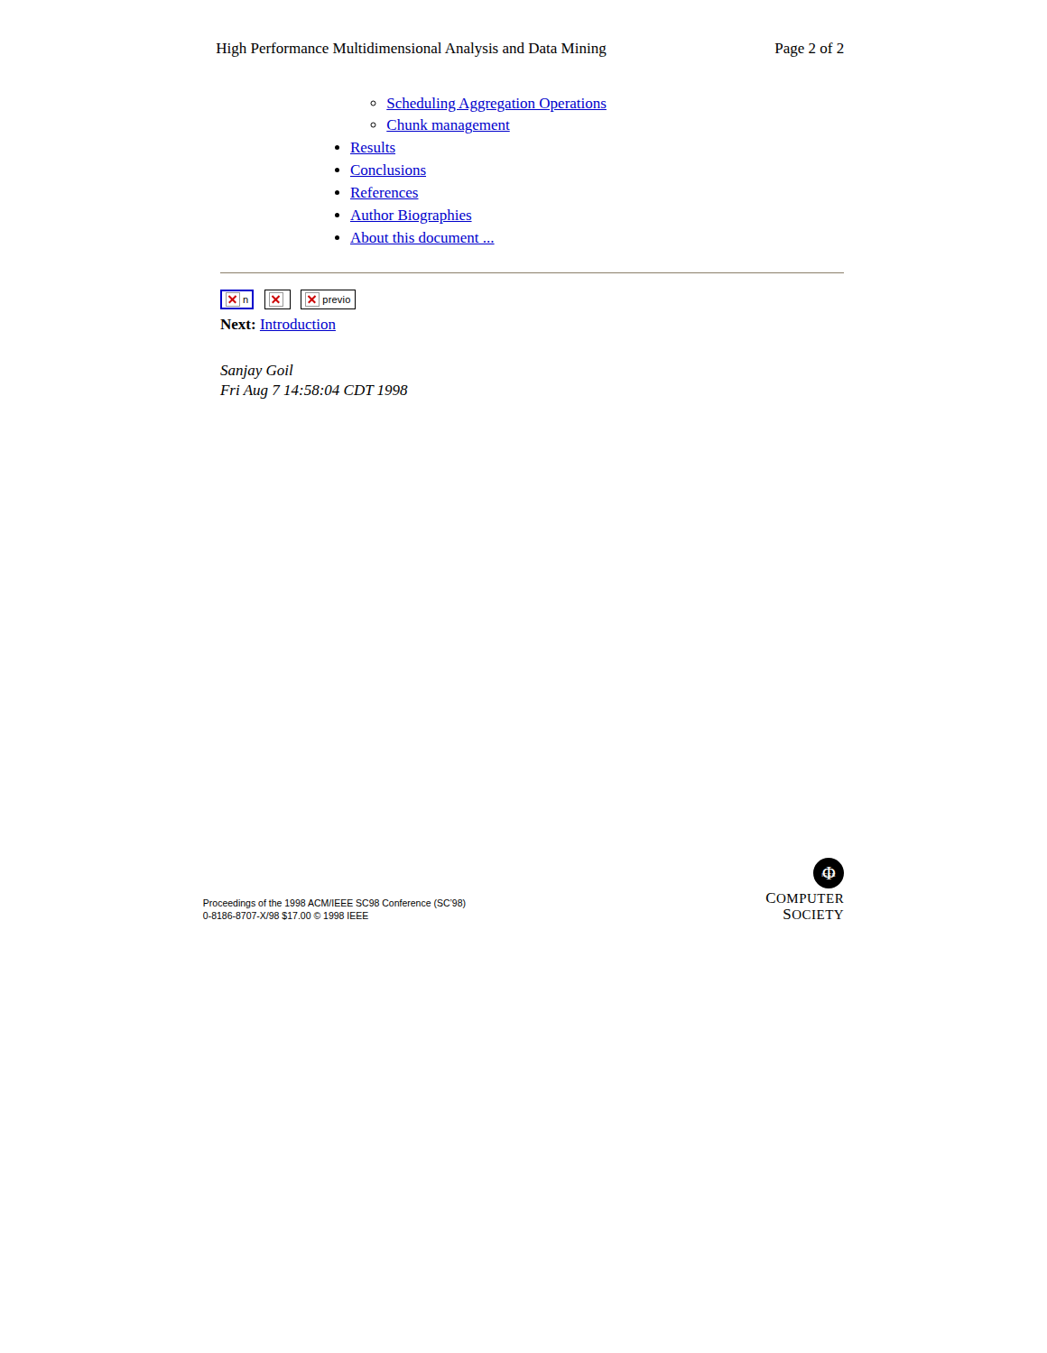High Performance Multidimensional Analysis and Data Mining
Page 2 of 2
Scheduling Aggregation Operations
Chunk management
Results
Conclusions
References
Author Biographies
About this document ...
n previo
Next: Introduction
Sanjay Goil
Fri Aug 7 14:58:04 CDT 1998
Proceedings of the 1998 ACM/IEEE SC98 Conference (SC’98)
0-8186-8707-X/98 $17.00 © 1998 IEEE
IEEEΦ
COMPUTER
SOCIETY